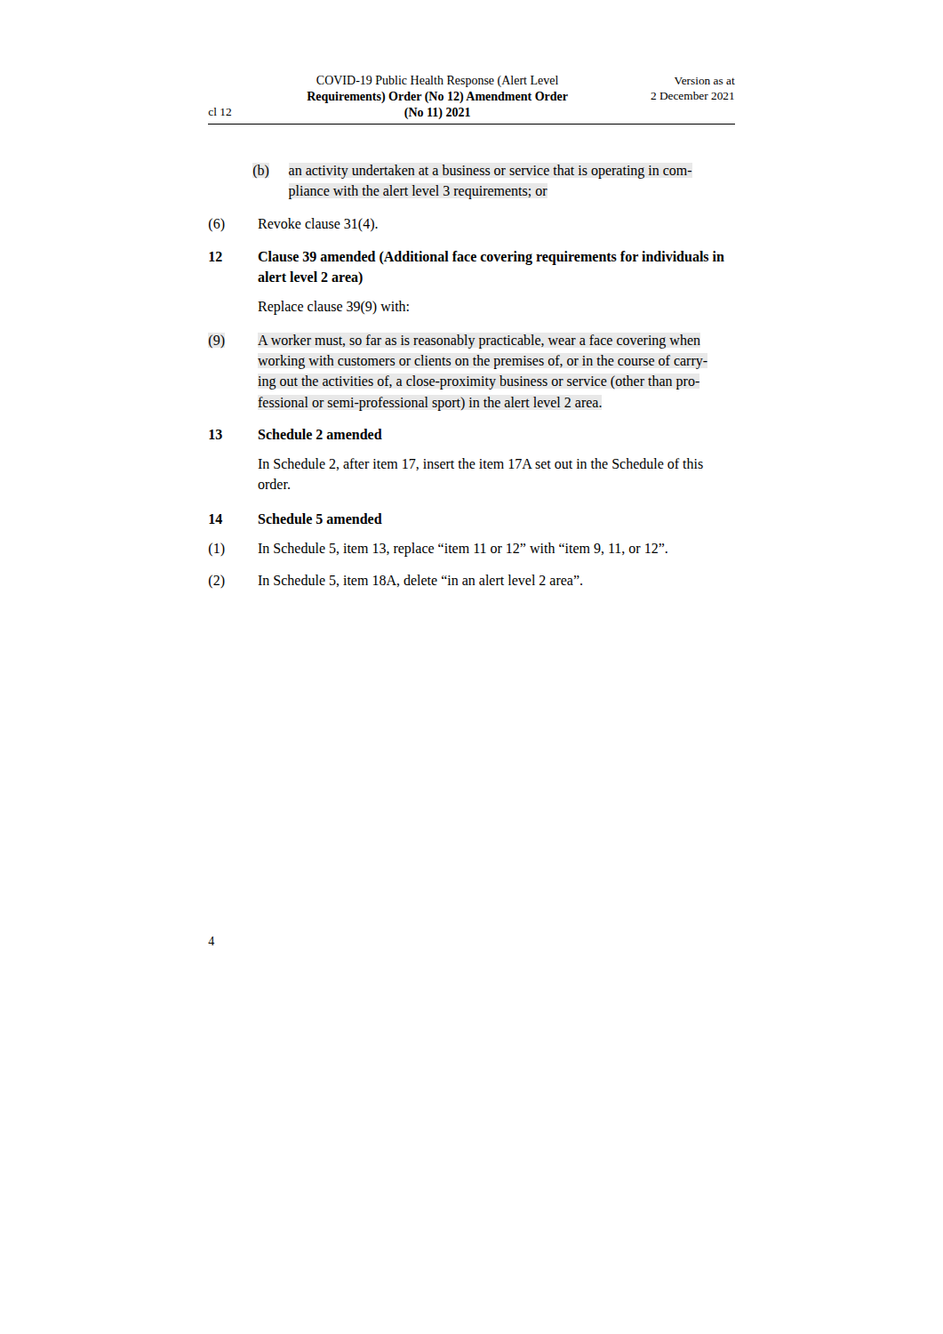cl 12
COVID-19 Public Health Response (Alert Level
Requirements) Order (No 12) Amendment Order
(No 11) 2021
Version as at
2 December 2021
(b)
an activity undertaken at a business or service that is operating in com-
pliance with the alert level 3 requirements; or
(6)
Revoke clause 31(4).
12
Clause 39 amended (Additional face covering requirements for individuals in alert level 2 area)
Replace clause 39(9) with:
(9)
A worker must, so far as is reasonably practicable, wear a face covering when
working with customers or clients on the premises of, or in the course of carry-
ing out the activities of, a close-proximity business or service (other than pro-
fessional or semi-professional sport) in the alert level 2 area.
13
Schedule 2 amended
In Schedule 2, after item 17, insert the item 17A set out in the Schedule of this order.
14
Schedule 5 amended
(1)
In Schedule 5, item 13, replace “item 11 or 12” with “item 9, 11, or 12”.
(2)
In Schedule 5, item 18A, delete “in an alert level 2 area”.
4